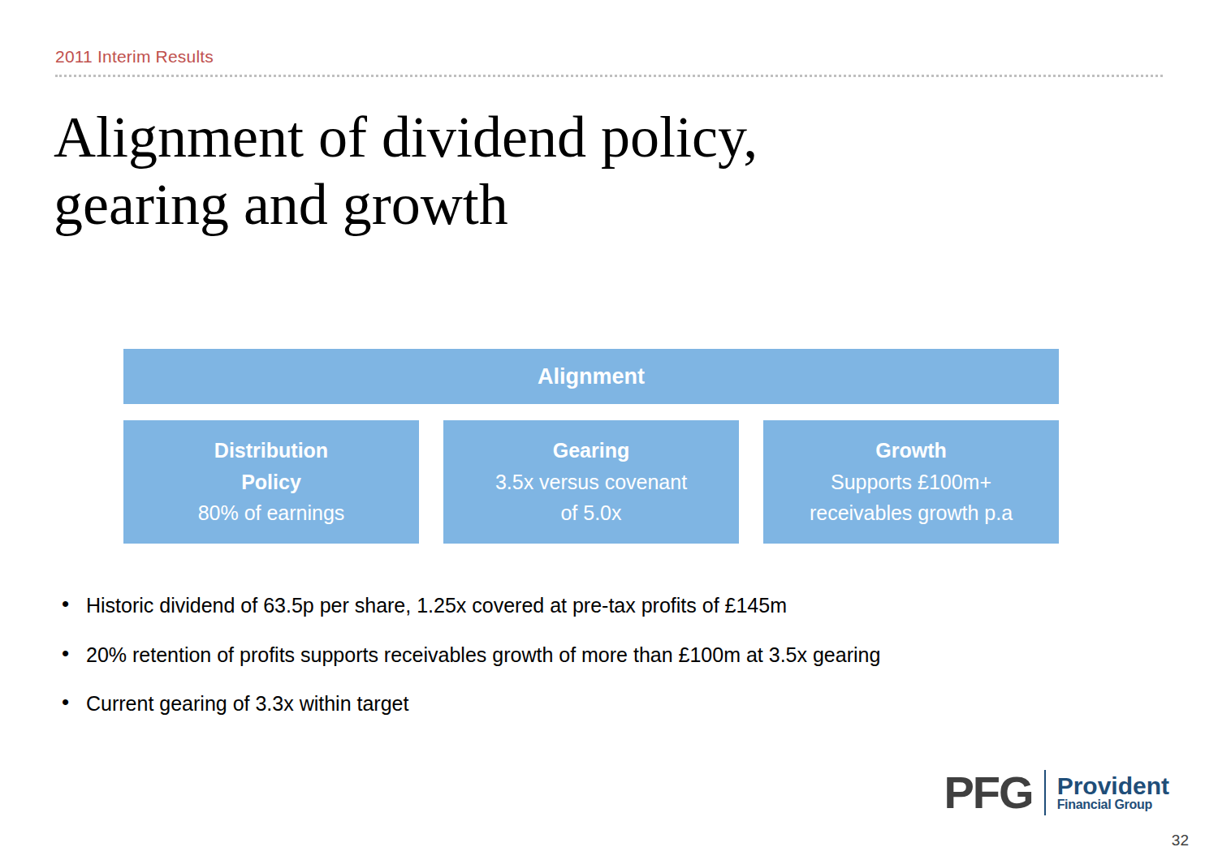2011 Interim Results
Alignment of dividend policy,
gearing and growth
Alignment
Distribution Policy 80% of earnings
Gearing 3.5x versus covenant of 5.0x
Growth Supports £100m+ receivables growth p.a
Historic dividend of 63.5p per share, 1.25x covered at pre-tax profits of £145m
20% retention of profits supports receivables growth of more than £100m at 3.5x gearing
Current gearing of 3.3x within target
PFG Provident Financial Group
32